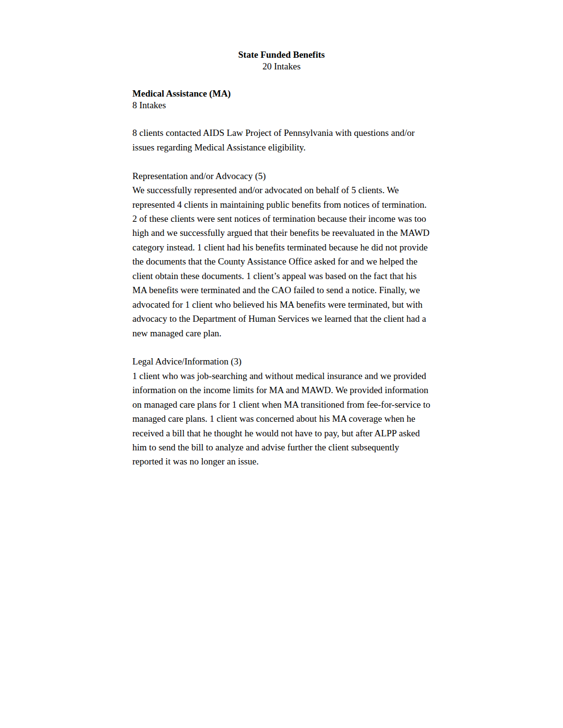State Funded Benefits
20 Intakes
Medical Assistance (MA)
8 Intakes
8 clients contacted AIDS Law Project of Pennsylvania with questions and/or issues regarding Medical Assistance eligibility.
Representation and/or Advocacy (5)
We successfully represented and/or advocated on behalf of 5 clients. We represented 4 clients in maintaining public benefits from notices of termination. 2 of these clients were sent notices of termination because their income was too high and we successfully argued that their benefits be reevaluated in the MAWD category instead. 1 client had his benefits terminated because he did not provide the documents that the County Assistance Office asked for and we helped the client obtain these documents. 1 client’s appeal was based on the fact that his MA benefits were terminated and the CAO failed to send a notice. Finally, we advocated for 1 client who believed his MA benefits were terminated, but with advocacy to the Department of Human Services we learned that the client had a new managed care plan.
Legal Advice/Information (3)
1 client who was job-searching and without medical insurance and we provided information on the income limits for MA and MAWD. We provided information on managed care plans for 1 client when MA transitioned from fee-for-service to managed care plans. 1 client was concerned about his MA coverage when he received a bill that he thought he would not have to pay, but after ALPP asked him to send the bill to analyze and advise further the client subsequently reported it was no longer an issue.